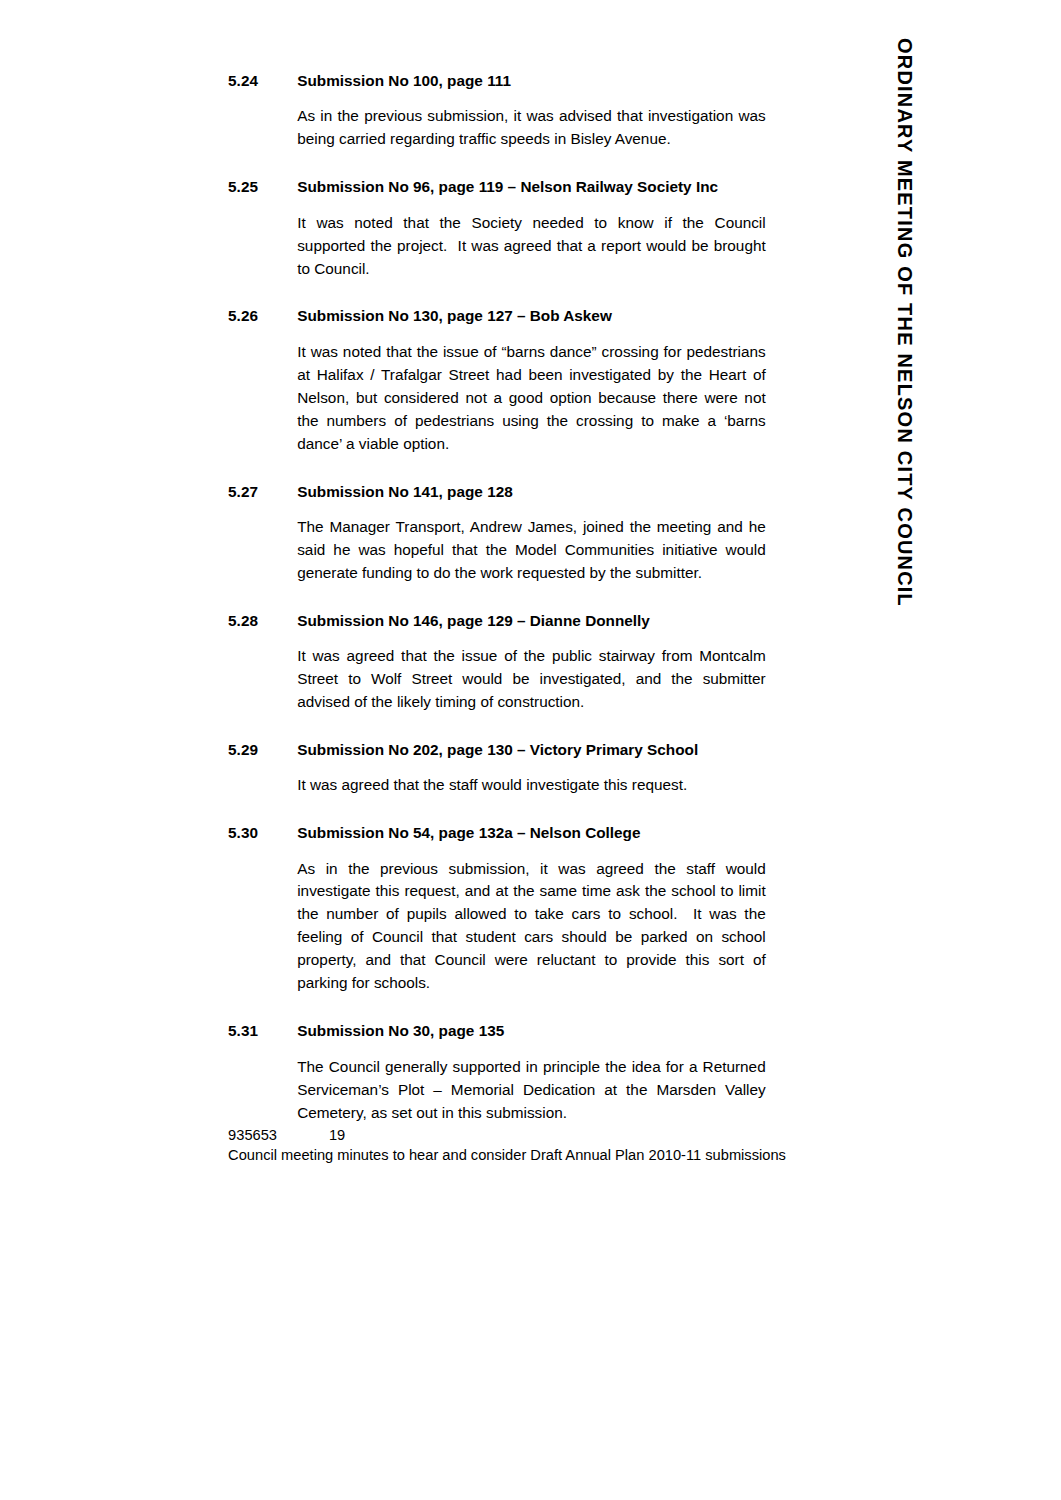ORDINARY MEETING OF THE NELSON CITY COUNCIL
5.24 Submission No 100, page 111
As in the previous submission, it was advised that investigation was being carried regarding traffic speeds in Bisley Avenue.
5.25 Submission No 96, page 119 – Nelson Railway Society Inc
It was noted that the Society needed to know if the Council supported the project. It was agreed that a report would be brought to Council.
5.26 Submission No 130, page 127 – Bob Askew
It was noted that the issue of “barns dance” crossing for pedestrians at Halifax / Trafalgar Street had been investigated by the Heart of Nelson, but considered not a good option because there were not the numbers of pedestrians using the crossing to make a ‘barns dance’ a viable option.
5.27 Submission No 141, page 128
The Manager Transport, Andrew James, joined the meeting and he said he was hopeful that the Model Communities initiative would generate funding to do the work requested by the submitter.
5.28 Submission No 146, page 129 – Dianne Donnelly
It was agreed that the issue of the public stairway from Montcalm Street to Wolf Street would be investigated, and the submitter advised of the likely timing of construction.
5.29 Submission No 202, page 130 – Victory Primary School
It was agreed that the staff would investigate this request.
5.30 Submission No 54, page 132a – Nelson College
As in the previous submission, it was agreed the staff would investigate this request, and at the same time ask the school to limit the number of pupils allowed to take cars to school. It was the feeling of Council that student cars should be parked on school property, and that Council were reluctant to provide this sort of parking for schools.
5.31 Submission No 30, page 135
The Council generally supported in principle the idea for a Returned Serviceman’s Plot – Memorial Dedication at the Marsden Valley Cemetery, as set out in this submission.
935653 19
Council meeting minutes to hear and consider Draft Annual Plan 2010-11 submissions